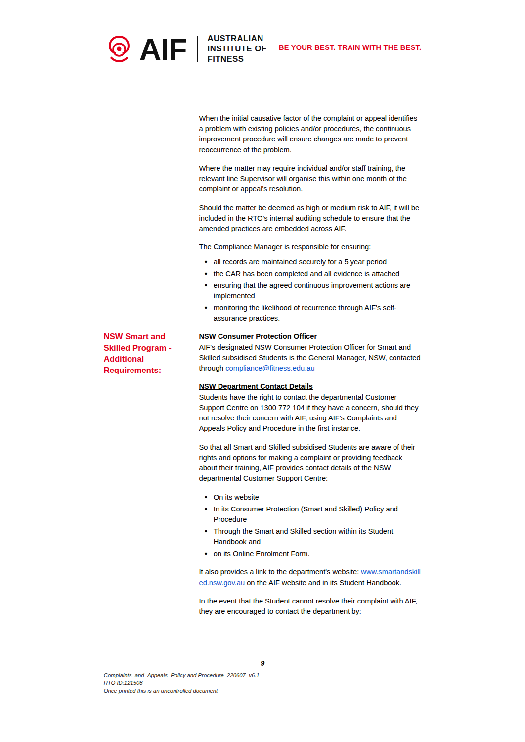AIF
Australian
Institute of
Fitness
BE YOUR BEST. TRAIN WITH THE BEST.
When the initial causative factor of the complaint or appeal identifies a problem with existing policies and/or procedures, the continuous improvement procedure will ensure changes are made to prevent reoccurrence of the problem.
Where the matter may require individual and/or staff training, the relevant line Supervisor will organise this within one month of the complaint or appeal's resolution.
Should the matter be deemed as high or medium risk to AIF, it will be included in the RTO's internal auditing schedule to ensure that the amended practices are embedded across AIF.
The Compliance Manager is responsible for ensuring:
all records are maintained securely for a 5 year period
the CAR has been completed and all evidence is attached
ensuring that the agreed continuous improvement actions are implemented
monitoring the likelihood of recurrence through AIF's self-assurance practices.
NSW Smart and Skilled Program - Additional Requirements:
NSW Consumer Protection Officer
AIF's designated NSW Consumer Protection Officer for Smart and Skilled subsidised Students is the General Manager, NSW, contacted through compliance@fitness.edu.au
NSW Department Contact Details
Students have the right to contact the departmental Customer Support Centre on 1300 772 104 if they have a concern, should they not resolve their concern with AIF, using AIF's Complaints and Appeals Policy and Procedure in the first instance.
So that all Smart and Skilled subsidised Students are aware of their rights and options for making a complaint or providing feedback about their training, AIF provides contact details of the NSW departmental Customer Support Centre:
On its website
In its Consumer Protection (Smart and Skilled) Policy and Procedure
Through the Smart and Skilled section within its Student Handbook and
on its Online Enrolment Form.
It also provides a link to the department's website: www.smartandskilled.nsw.gov.au on the AIF website and in its Student Handbook.
In the event that the Student cannot resolve their complaint with AIF, they are encouraged to contact the department by:
9
Complaints_and_Appeals_Policy and Procedure_220607_v6.1
RTO ID:121508
Once printed this is an uncontrolled document